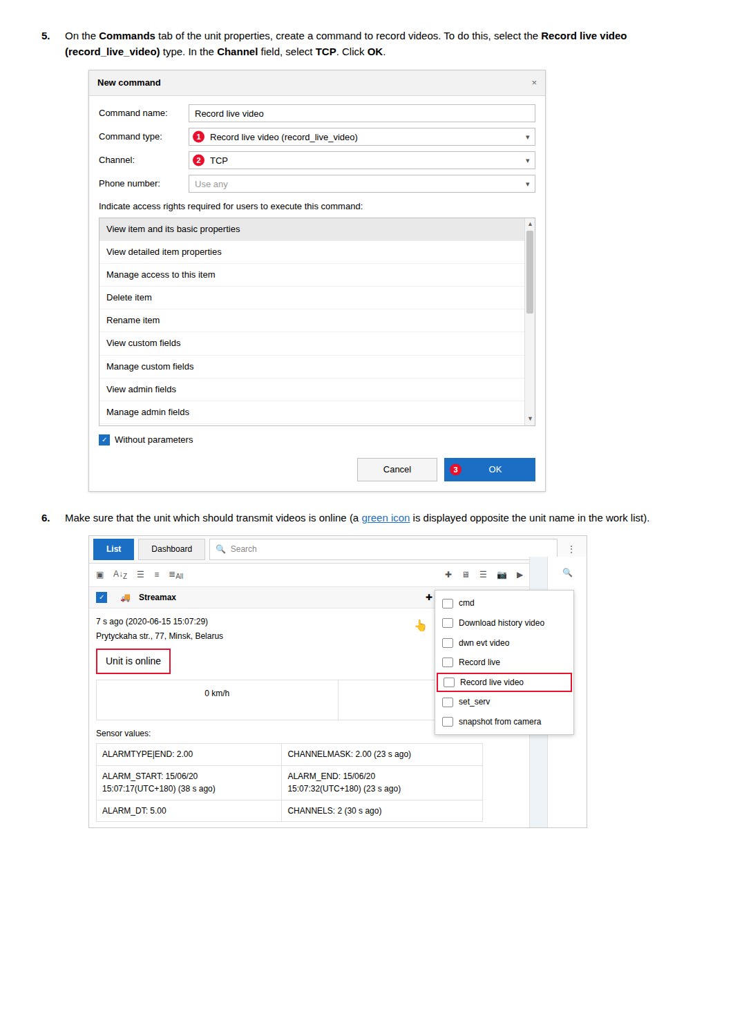On the Commands tab of the unit properties, create a command to record videos. To do this, select the Record live video (record_live_video) type. In the Channel field, select TCP. Click OK.
New command ×
Command name:
Record live video
Command type:
1
Record live video (record_live_video)
Channel:
2
TCP
Phone number:
Use any
Indicate access rights required for users to execute this command:
View item and its basic properties
View detailed item properties
Manage access to this item
Delete item
Rename item
View custom fields
Manage custom fields
View admin fields
Manage admin fields
▲
▼
✓ Without parameters
Cancel
3 OK
Make sure that the unit which should transmit videos is online (a green icon is displayed opposite the unit name in the work list).
List
Dashboard
🔍 Search
⋮
▣ A↓Z ☰ ≡ ≣All ✚ 🖥 ☰ 📷 ▶ 🔧 📋 ✕
✓ 🚚 Streamax ✚ ☰ 📊 📷 ▶gprs 🔧 ▾ ✕
7 s ago (2020-06-15 15:07:29)
Prytyckaha str., 77, Minsk, Belarus
Unit is online
0 km/h
53.905408
27.455395
Sensor values:
| ALARMTYPE/END: 2.00 | CHANNELMASK: 2.00 (23 s ago) |
| ALARM_START: 15/06/20 15:07:17(UTC+180) (38 s ago) | ALARM_END: 15/06/20 15:07:32(UTC+180) (23 s ago) |
| ALARM_DT: 5.00 | CHANNELS: 2 (30 s ago) |
👆
cmd
Download history video
dwn evt video
Record live
Record live video
set_serv
snapshot from camera
🔍 👁 ☰ − ▲